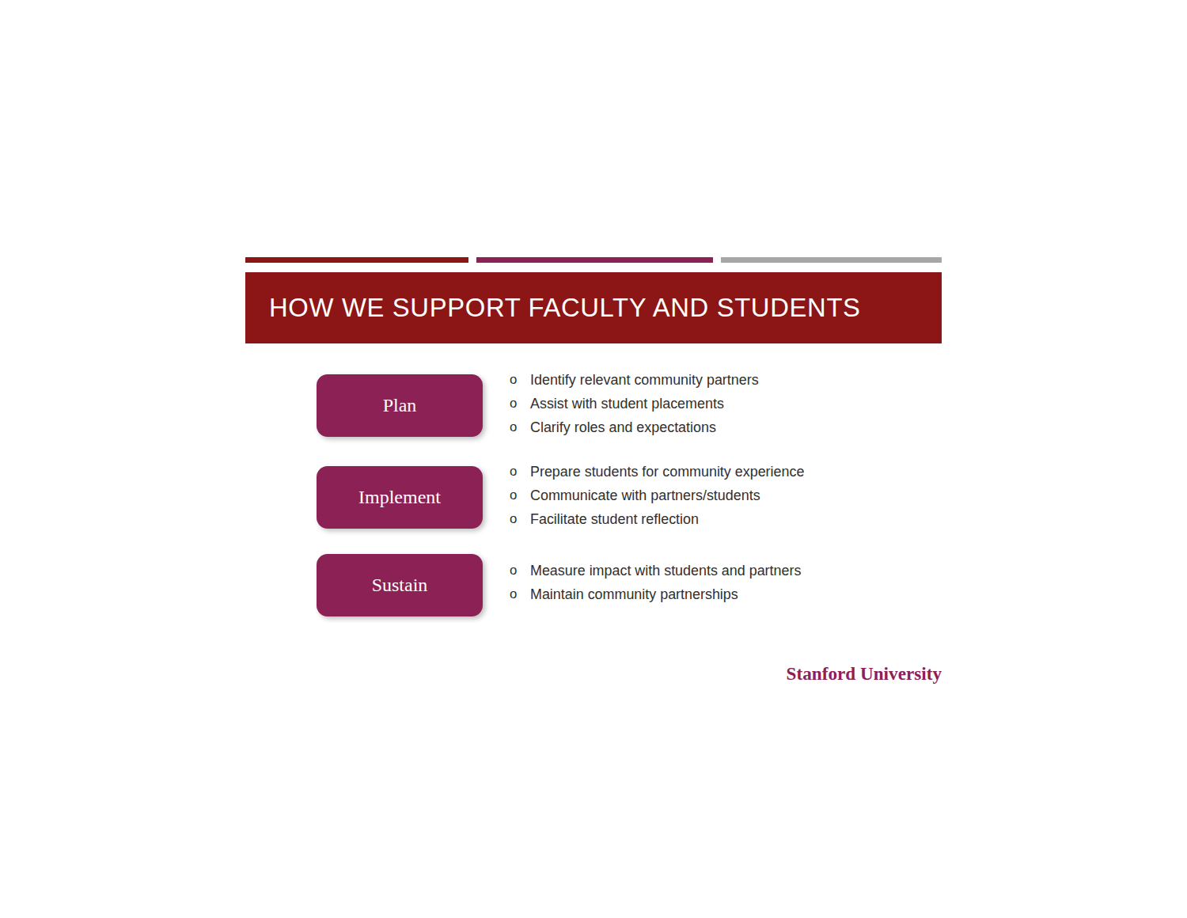How we support faculty and students
Plan
Identify relevant community partners
Assist with student placements
Clarify roles and expectations
Implement
Prepare students for community experience
Communicate with partners/students
Facilitate student reflection
Sustain
Measure impact with students and partners
Maintain community partnerships
Stanford University